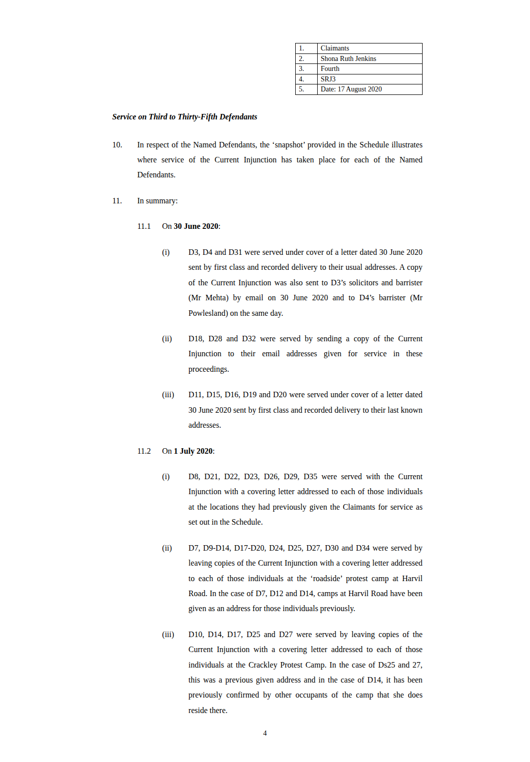| 1. | Claimants |
| 2. | Shona Ruth Jenkins |
| 3. | Fourth |
| 4. | SRJ3 |
| 5. | Date: 17 August 2020 |
Service on Third to Thirty-Fifth Defendants
10.
In respect of the Named Defendants, the ‘snapshot’ provided in the Schedule illustrates where service of the Current Injunction has taken place for each of the Named Defendants.
11.
In summary:
11.1
On 30 June 2020:
(i)
D3, D4 and D31 were served under cover of a letter dated 30 June 2020 sent by first class and recorded delivery to their usual addresses. A copy of the Current Injunction was also sent to D3’s solicitors and barrister (Mr Mehta) by email on 30 June 2020 and to D4’s barrister (Mr Powlesland) on the same day.
(ii)
D18, D28 and D32 were served by sending a copy of the Current Injunction to their email addresses given for service in these proceedings.
(iii)
D11, D15, D16, D19 and D20 were served under cover of a letter dated 30 June 2020 sent by first class and recorded delivery to their last known addresses.
11.2
On 1 July 2020:
(i)
D8, D21, D22, D23, D26, D29, D35 were served with the Current Injunction with a covering letter addressed to each of those individuals at the locations they had previously given the Claimants for service as set out in the Schedule.
(ii)
D7, D9-D14, D17-D20, D24, D25, D27, D30 and D34 were served by leaving copies of the Current Injunction with a covering letter addressed to each of those individuals at the ‘roadside’ protest camp at Harvil Road. In the case of D7, D12 and D14, camps at Harvil Road have been given as an address for those individuals previously.
(iii)
D10, D14, D17, D25 and D27 were served by leaving copies of the Current Injunction with a covering letter addressed to each of those individuals at the Crackley Protest Camp. In the case of Ds25 and 27, this was a previous given address and in the case of D14, it has been previously confirmed by other occupants of the camp that she does reside there.
4